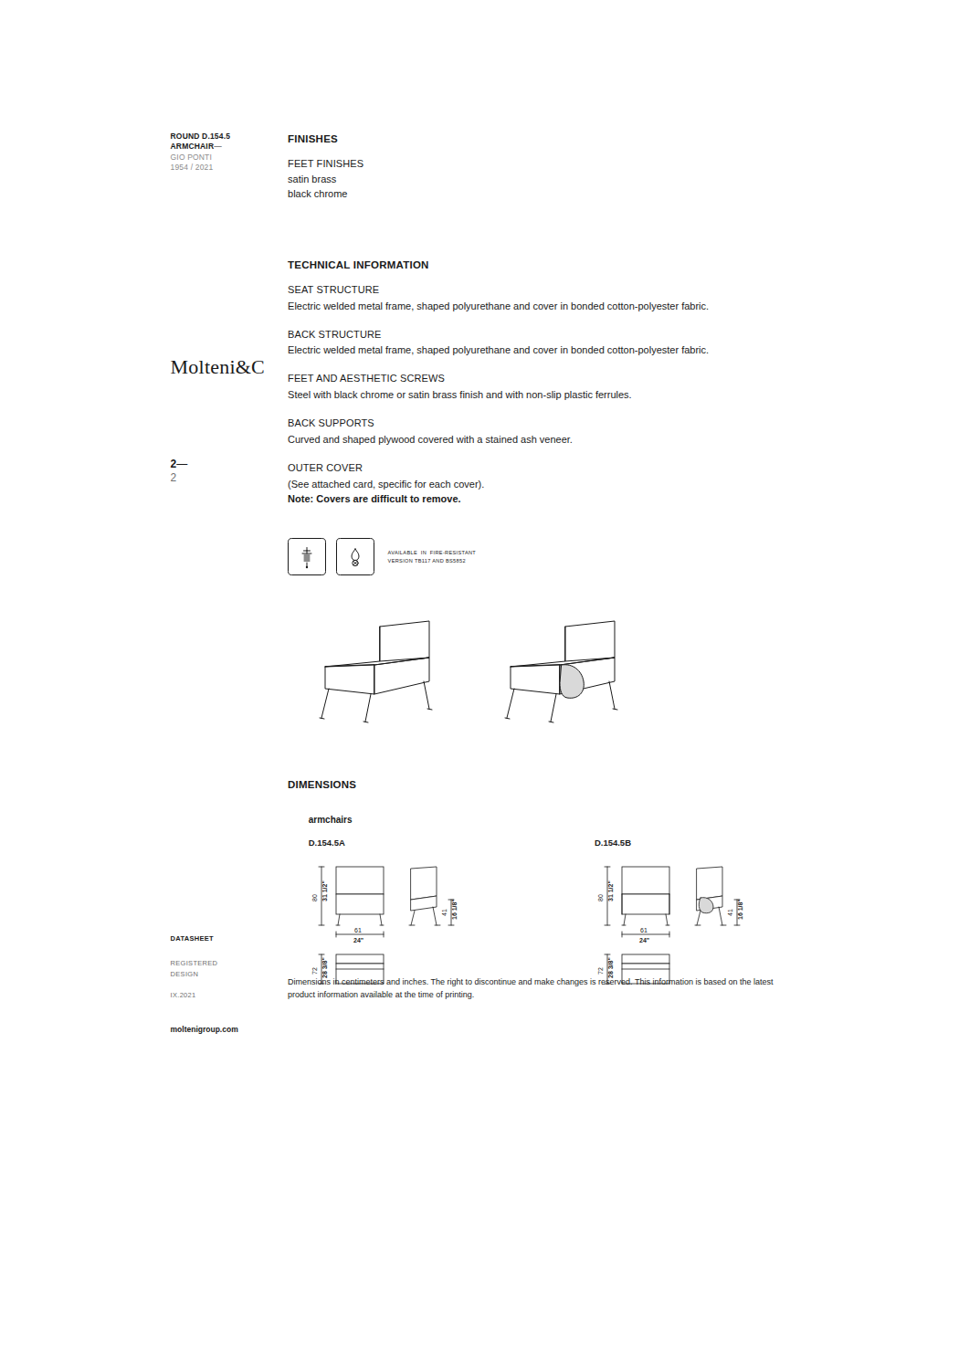ROUND D.154.5
ARMCHAIR—
GIO PONTI
1954 / 2021
Molteni&C
2—
2
DATASHEET
REGISTERED
DESIGN
IX.2021
moltenigroup.com
FINISHES
FEET FINISHES
satin brass
black chrome
TECHNICAL INFORMATION
SEAT STRUCTURE
Electric welded metal frame, shaped polyurethane and cover in bonded cotton-polyester fabric.
BACK STRUCTURE
Electric welded metal frame, shaped polyurethane and cover in bonded cotton-polyester fabric.
FEET AND AESTHETIC SCREWS
Steel with black chrome or satin brass finish and with non-slip plastic ferrules.
BACK SUPPORTS
Curved and shaped plywood covered with a stained ash veneer.
OUTER COVER
(See attached card, specific for each cover).
Note: Covers are difficult to remove.
AVAILABLE IN FIRE-RESISTANT
VERSION TB117 AND BS5852
DIMENSIONS
armchairs
D.154.5A
80 31 1/2" 61 24" 41 16 1/8" 72 28 3/8"
D.154.5B
80 31 1/2" 61 24" 41 16 1/8" 72 28 3/8"
Dimensions in centimeters and inches. The right to discontinue and make changes is reserved. This information is based on the latest product information available at the time of printing.